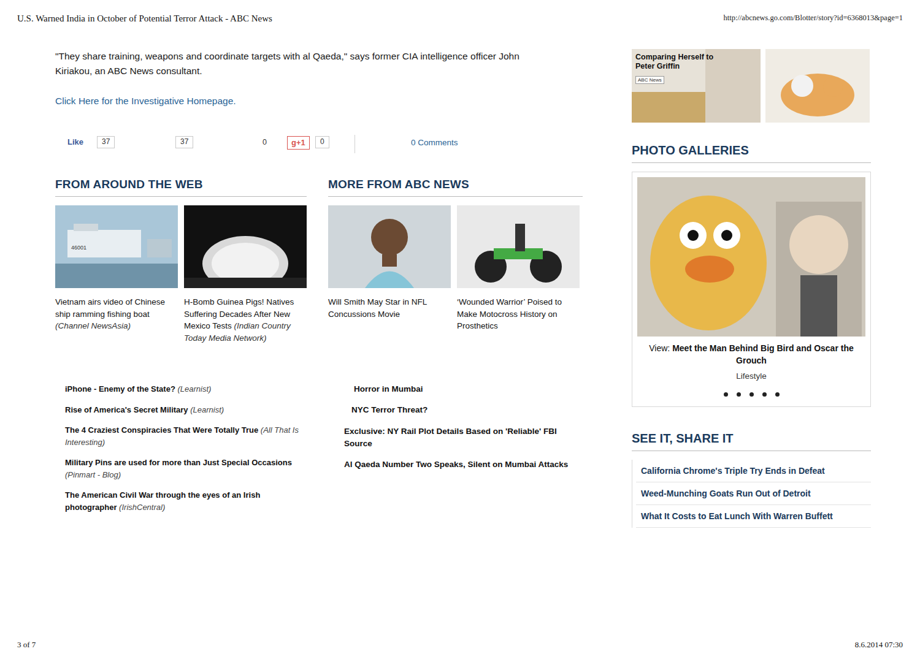U.S. Warned India in October of Potential Terror Attack - ABC News http://abcnews.go.com/Blotter/story?id=6368013&page=1
"They share training, weapons and coordinate targets with al Qaeda," says former CIA intelligence officer John Kiriakou, an ABC News consultant.
Click Here for the Investigative Homepage.
Like 37 37 0 g+1 0 0 Comments
FROM AROUND THE WEB
Vietnam airs video of Chinese ship ramming fishing boat (Channel NewsAsia)
H-Bomb Guinea Pigs! Natives Suffering Decades After New Mexico Tests (Indian Country Today Media Network)
iPhone - Enemy of the State? (Learnist)
Rise of America's Secret Military (Learnist)
The 4 Craziest Conspiracies That Were Totally True (All That Is Interesting)
Military Pins are used for more than Just Special Occasions (Pinmart - Blog)
The American Civil War through the eyes of an Irish photographer (IrishCentral)
MORE FROM ABC NEWS
Will Smith May Star in NFL Concussions Movie
‘Wounded Warrior’ Poised to Make Motocross History on Prosthetics
Horror in Mumbai
NYC Terror Threat?
Exclusive: NY Rail Plot Details Based on 'Reliable' FBI Source
Al Qaeda Number Two Speaks, Silent on Mumbai Attacks
Comparing Herself to
Peter Griffin
ABC News
PHOTO GALLERIES
View: Meet the Man Behind Big Bird and Oscar the Grouch
Lifestyle
SEE IT, SHARE IT
California Chrome's Triple Try Ends in Defeat
Weed-Munching Goats Run Out of Detroit
What It Costs to Eat Lunch With Warren Buffett
3 of 7 8.6.2014 07:30